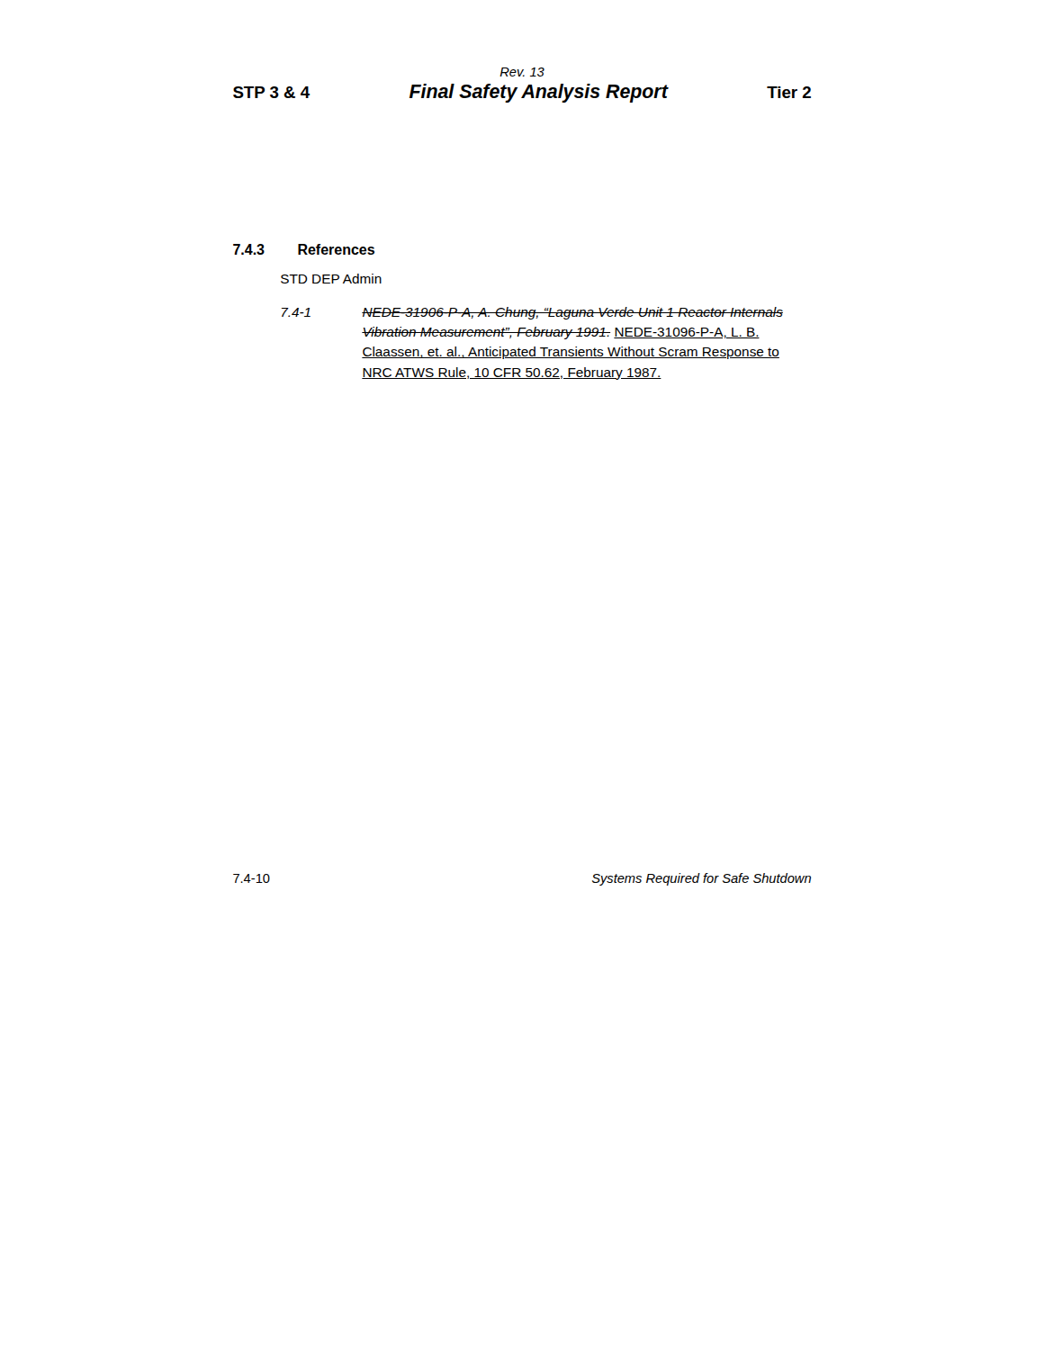Rev. 13
STP 3 & 4
Final Safety Analysis Report
Tier 2
7.4.3 References
STD DEP Admin
7.4-1
NEDE-31906-P-A, A. Chung, “Laguna Verde Unit 1 Reactor Internals Vibration Measurement”, February 1991. NEDE-31096-P-A, L. B. Claassen, et. al., Anticipated Transients Without Scram Response to NRC ATWS Rule, 10 CFR 50.62, February 1987.
7.4-10
Systems Required for Safe Shutdown